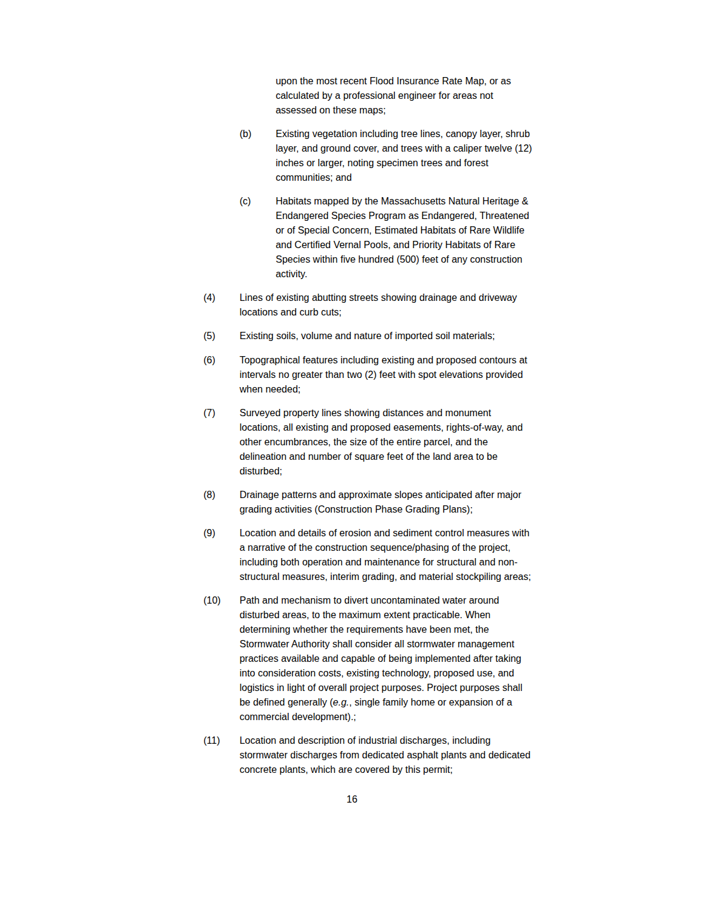upon the most recent Flood Insurance Rate Map, or as calculated by a professional engineer for areas not assessed on these maps;
(b)
Existing vegetation including tree lines, canopy layer, shrub layer, and ground cover, and trees with a caliper twelve (12) inches or larger, noting specimen trees and forest communities; and
(c)
Habitats mapped by the Massachusetts Natural Heritage & Endangered Species Program as Endangered, Threatened or of Special Concern, Estimated Habitats of Rare Wildlife and Certified Vernal Pools, and Priority Habitats of Rare Species within five hundred (500) feet of any construction activity.
(4)
Lines of existing abutting streets showing drainage and driveway locations and curb cuts;
(5)
Existing soils, volume and nature of imported soil materials;
(6)
Topographical features including existing and proposed contours at intervals no greater than two (2) feet with spot elevations provided when needed;
(7)
Surveyed property lines showing distances and monument locations, all existing and proposed easements, rights-of-way, and other encumbrances, the size of the entire parcel, and the delineation and number of square feet of the land area to be disturbed;
(8)
Drainage patterns and approximate slopes anticipated after major grading activities (Construction Phase Grading Plans);
(9)
Location and details of erosion and sediment control measures with a narrative of the construction sequence/phasing of the project, including both operation and maintenance for structural and non-structural measures, interim grading, and material stockpiling areas;
(10)
Path and mechanism to divert uncontaminated water around disturbed areas, to the maximum extent practicable. When determining whether the requirements have been met, the Stormwater Authority shall consider all stormwater management practices available and capable of being implemented after taking into consideration costs, existing technology, proposed use, and logistics in light of overall project purposes. Project purposes shall be defined generally (e.g., single family home or expansion of a commercial development).;
(11)
Location and description of industrial discharges, including stormwater discharges from dedicated asphalt plants and dedicated concrete plants, which are covered by this permit;
16